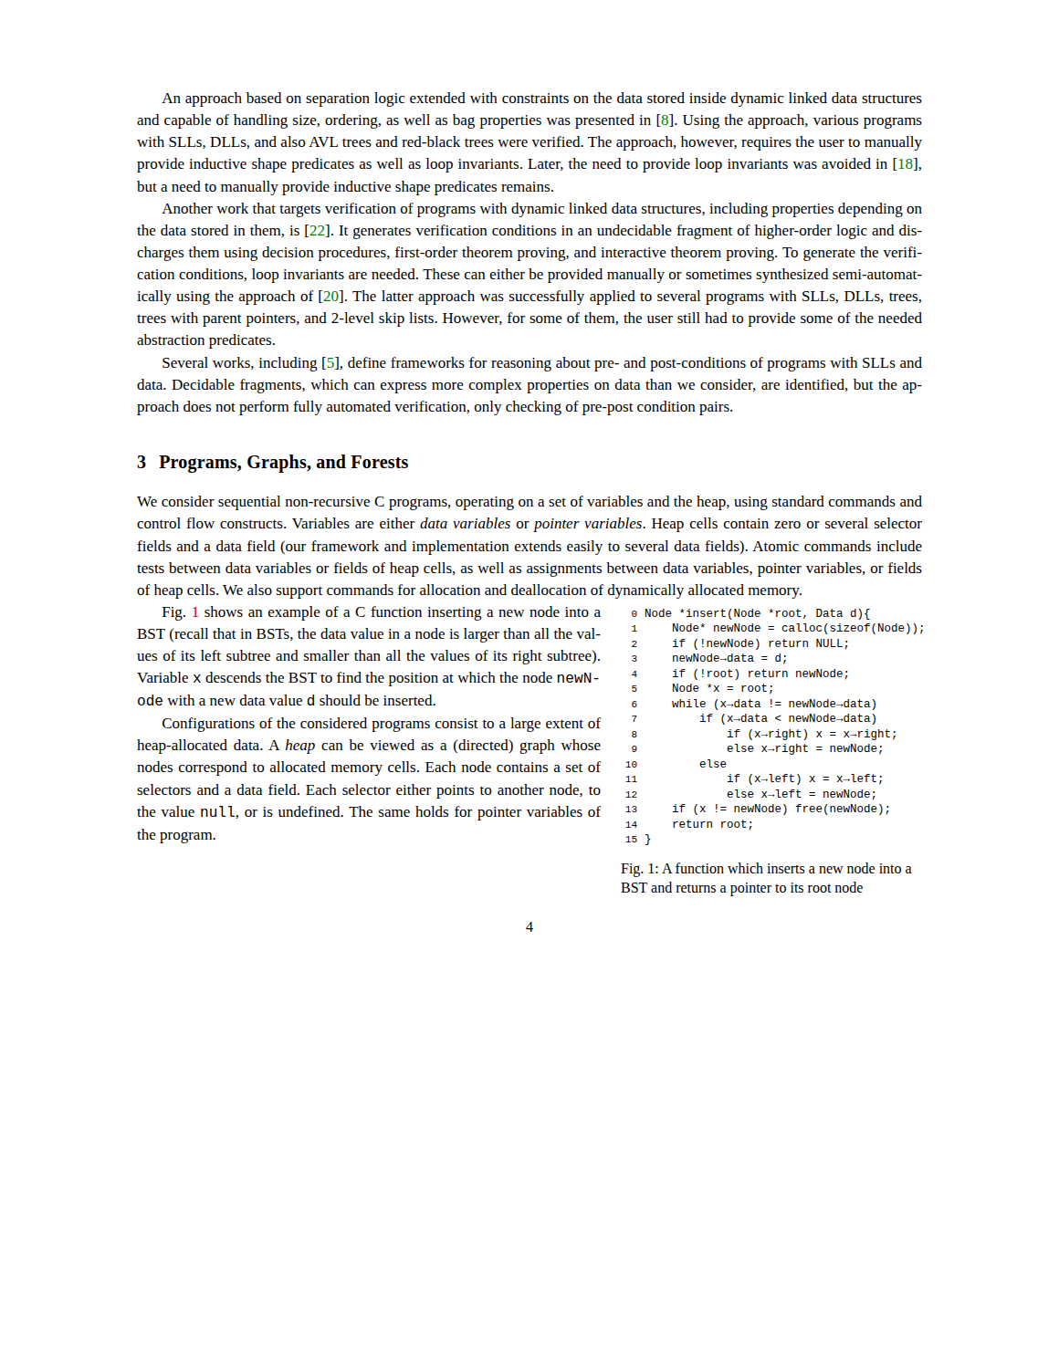An approach based on separation logic extended with constraints on the data stored inside dynamic linked data structures and capable of handling size, ordering, as well as bag properties was presented in [8]. Using the approach, various programs with SLLs, DLLs, and also AVL trees and red-black trees were verified. The approach, however, requires the user to manually provide inductive shape predicates as well as loop invariants. Later, the need to provide loop invariants was avoided in [18], but a need to manually provide inductive shape predicates remains.
Another work that targets verification of programs with dynamic linked data structures, including properties depending on the data stored in them, is [22]. It generates verification conditions in an undecidable fragment of higher-order logic and discharges them using decision procedures, first-order theorem proving, and interactive theorem proving. To generate the verification conditions, loop invariants are needed. These can either be provided manually or sometimes synthesized semi-automatically using the approach of [20]. The latter approach was successfully applied to several programs with SLLs, DLLs, trees, trees with parent pointers, and 2-level skip lists. However, for some of them, the user still had to provide some of the needed abstraction predicates.
Several works, including [5], define frameworks for reasoning about pre- and post-conditions of programs with SLLs and data. Decidable fragments, which can express more complex properties on data than we consider, are identified, but the approach does not perform fully automated verification, only checking of pre-post condition pairs.
3 Programs, Graphs, and Forests
We consider sequential non-recursive C programs, operating on a set of variables and the heap, using standard commands and control flow constructs. Variables are either data variables or pointer variables. Heap cells contain zero or several selector fields and a data field (our framework and implementation extends easily to several data fields). Atomic commands include tests between data variables or fields of heap cells, as well as assignments between data variables, pointer variables, or fields of heap cells. We also support commands for allocation and deallocation of dynamically allocated memory.
0 Node *insert(Node *root, Data d){ 1 Node* newNode = calloc(sizeof(Node)); 2 if (!newNode) return NULL; 3 newNode→data = d; 4 if (!root) return newNode; 5 Node *x = root; 6 while (x→data != newNode→data) 7 if (x→data < newNode→data) 8 if (x→right) x = x→right; 9 else x→right = newNode; 10 else 11 if (x→left) x = x→left; 12 else x→left = newNode; 13 if (x != newNode) free(newNode); 14 return root; 15}
Fig. 1: A function which inserts a new node into a BST and returns a pointer to its root node
Fig. 1 shows an example of a C function inserting a new node into a BST (recall that in BSTs, the data value in a node is larger than all the values of its left subtree and smaller than all the values of its right subtree). Variable x descends the BST to find the position at which the node newNode with a new data value d should be inserted.
Configurations of the considered programs consist to a large extent of heap-allocated data. A heap can be viewed as a (directed) graph whose nodes correspond to allocated memory cells. Each node contains a set of selectors and a data field. Each selector either points to another node, to the value null, or is undefined. The same holds for pointer variables of the program.
4